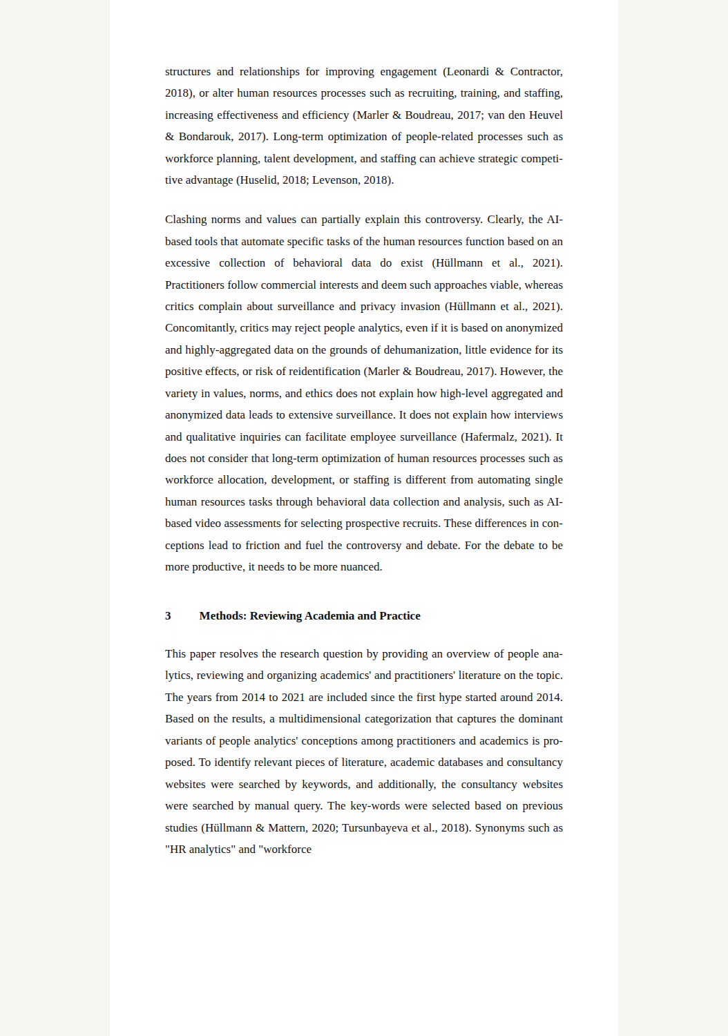structures and relationships for improving engagement (Leonardi & Contractor, 2018), or alter human resources processes such as recruiting, training, and staffing, increasing effectiveness and efficiency (Marler & Boudreau, 2017; van den Heuvel & Bondarouk, 2017). Long-term optimization of people-related processes such as workforce planning, talent development, and staffing can achieve strategic competitive advantage (Huselid, 2018; Levenson, 2018).
Clashing norms and values can partially explain this controversy. Clearly, the AI-based tools that automate specific tasks of the human resources function based on an excessive collection of behavioral data do exist (Hüllmann et al., 2021). Practitioners follow commercial interests and deem such approaches viable, whereas critics complain about surveillance and privacy invasion (Hüllmann et al., 2021). Concomitantly, critics may reject people analytics, even if it is based on anonymized and highly-aggregated data on the grounds of dehumanization, little evidence for its positive effects, or risk of reidentification (Marler & Boudreau, 2017). However, the variety in values, norms, and ethics does not explain how high-level aggregated and anonymized data leads to extensive surveillance. It does not explain how interviews and qualitative inquiries can facilitate employee surveillance (Hafermalz, 2021). It does not consider that long-term optimization of human resources processes such as workforce allocation, development, or staffing is different from automating single human resources tasks through behavioral data collection and analysis, such as AI-based video assessments for selecting prospective recruits. These differences in conceptions lead to friction and fuel the controversy and debate. For the debate to be more productive, it needs to be more nuanced.
3 Methods: Reviewing Academia and Practice
This paper resolves the research question by providing an overview of people analytics, reviewing and organizing academics' and practitioners' literature on the topic. The years from 2014 to 2021 are included since the first hype started around 2014. Based on the results, a multidimensional categorization that captures the dominant variants of people analytics' conceptions among practitioners and academics is proposed. To identify relevant pieces of literature, academic databases and consultancy websites were searched by keywords, and additionally, the consultancy websites were searched by manual query. The key-words were selected based on previous studies (Hüllmann & Mattern, 2020; Tursunbayeva et al., 2018). Synonyms such as "HR analytics" and "workforce